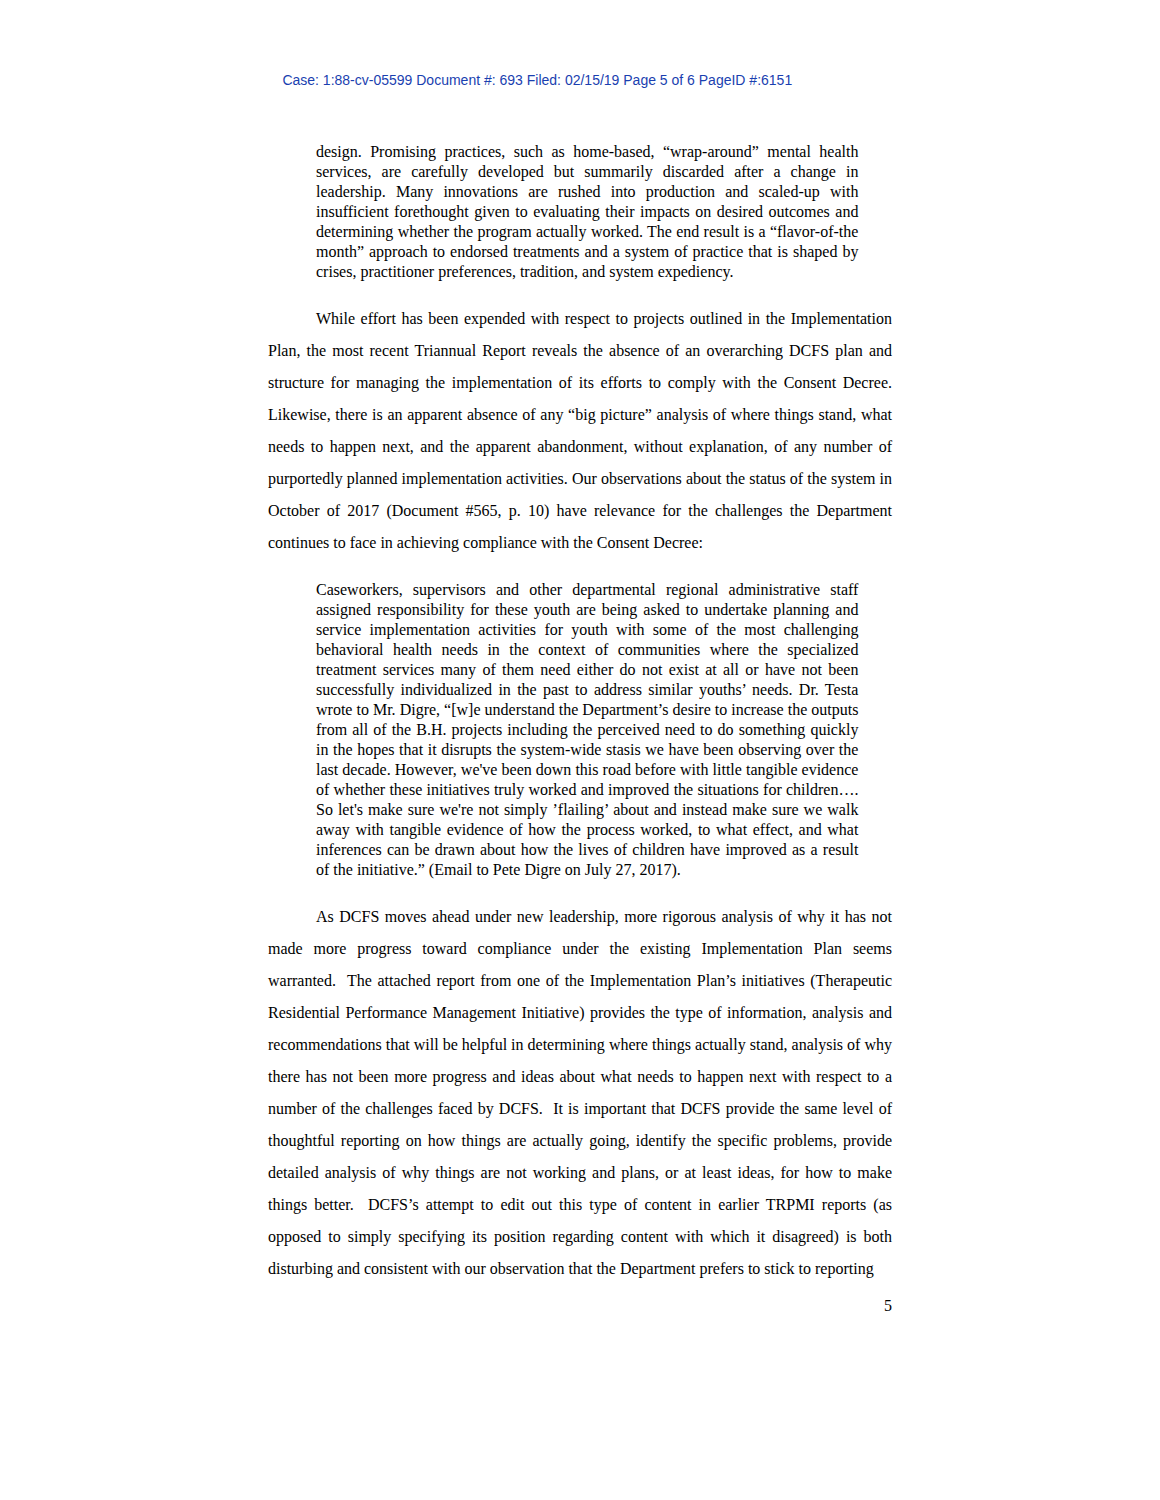Case: 1:88-cv-05599 Document #: 693 Filed: 02/15/19 Page 5 of 6 PageID #:6151
design. Promising practices, such as home-based, “wrap-around” mental health services, are carefully developed but summarily discarded after a change in leadership. Many innovations are rushed into production and scaled-up with insufficient forethought given to evaluating their impacts on desired outcomes and determining whether the program actually worked. The end result is a “flavor-of-the month” approach to endorsed treatments and a system of practice that is shaped by crises, practitioner preferences, tradition, and system expediency.
While effort has been expended with respect to projects outlined in the Implementation Plan, the most recent Triannual Report reveals the absence of an overarching DCFS plan and structure for managing the implementation of its efforts to comply with the Consent Decree. Likewise, there is an apparent absence of any “big picture” analysis of where things stand, what needs to happen next, and the apparent abandonment, without explanation, of any number of purportedly planned implementation activities. Our observations about the status of the system in October of 2017 (Document #565, p. 10) have relevance for the challenges the Department continues to face in achieving compliance with the Consent Decree:
Caseworkers, supervisors and other departmental regional administrative staff assigned responsibility for these youth are being asked to undertake planning and service implementation activities for youth with some of the most challenging behavioral health needs in the context of communities where the specialized treatment services many of them need either do not exist at all or have not been successfully individualized in the past to address similar youths’ needs. Dr. Testa wrote to Mr. Digre, “[w]e understand the Department’s desire to increase the outputs from all of the B.H. projects including the perceived need to do something quickly in the hopes that it disrupts the system-wide stasis we have been observing over the last decade. However, we've been down this road before with little tangible evidence of whether these initiatives truly worked and improved the situations for children…. So let's make sure we're not simply ’flailing’ about and instead make sure we walk away with tangible evidence of how the process worked, to what effect, and what inferences can be drawn about how the lives of children have improved as a result of the initiative.” (Email to Pete Digre on July 27, 2017).
As DCFS moves ahead under new leadership, more rigorous analysis of why it has not made more progress toward compliance under the existing Implementation Plan seems warranted. The attached report from one of the Implementation Plan’s initiatives (Therapeutic Residential Performance Management Initiative) provides the type of information, analysis and recommendations that will be helpful in determining where things actually stand, analysis of why there has not been more progress and ideas about what needs to happen next with respect to a number of the challenges faced by DCFS. It is important that DCFS provide the same level of thoughtful reporting on how things are actually going, identify the specific problems, provide detailed analysis of why things are not working and plans, or at least ideas, for how to make things better. DCFS’s attempt to edit out this type of content in earlier TRPMI reports (as opposed to simply specifying its position regarding content with which it disagreed) is both disturbing and consistent with our observation that the Department prefers to stick to reporting
5